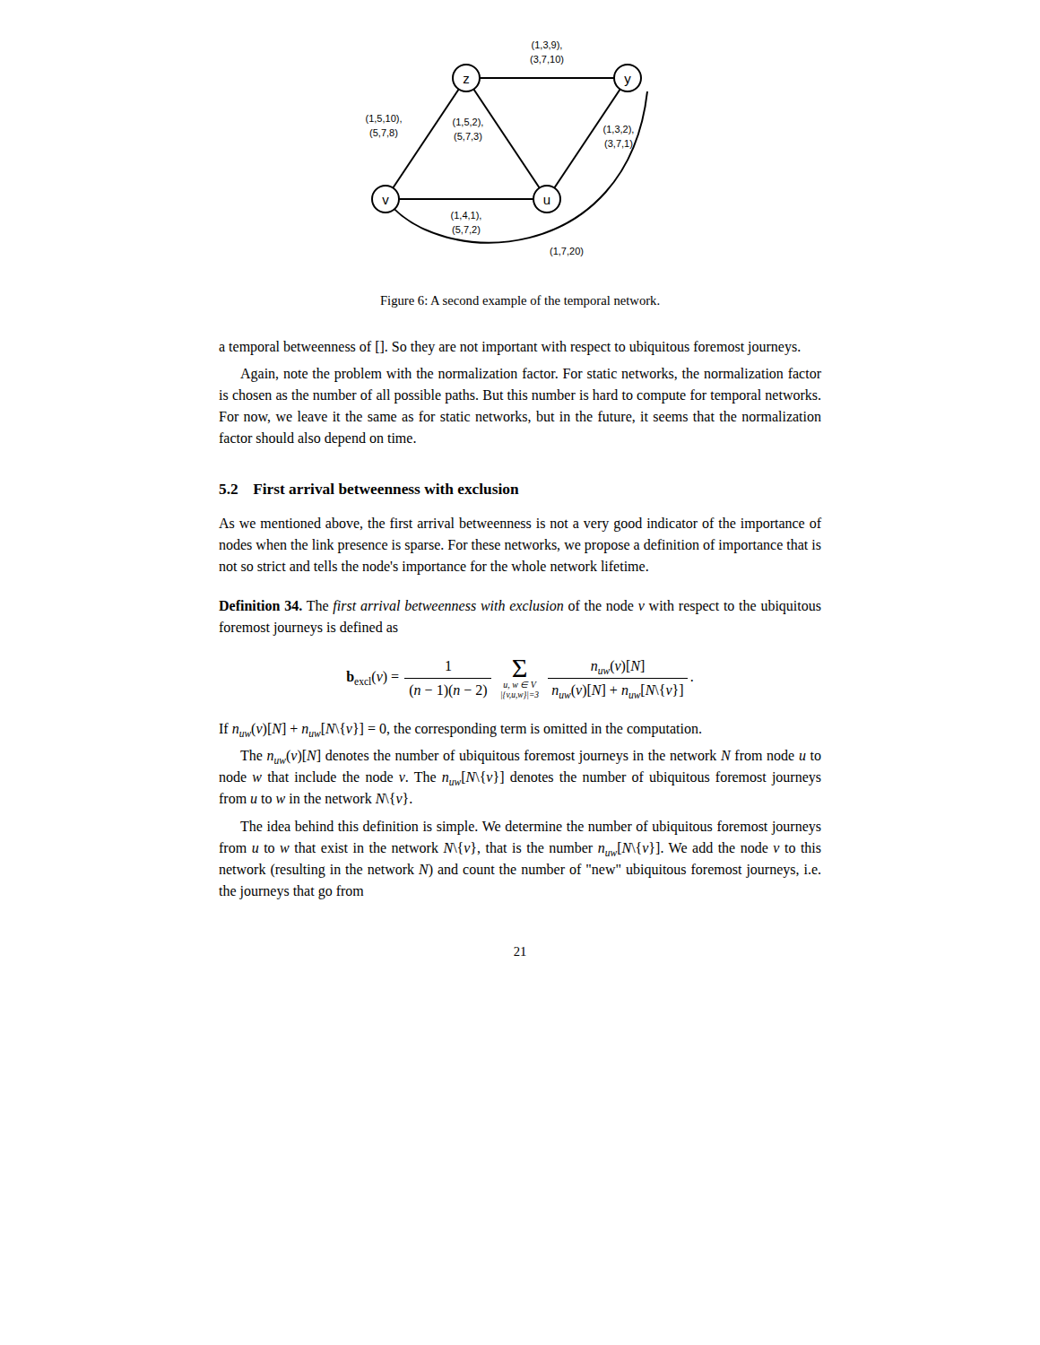z y v u (1,3,9), (3,7,10) (1,5,10), (5,7,8) (1,5,2), (5,7,3) (1,3,2), (3,7,1) (1,4,1), (5,7,2) (1,7,20)
Figure 6: A second example of the temporal network.
a temporal betweenness of []. So they are not important with respect to ubiquitous foremost journeys.
Again, note the problem with the normalization factor. For static networks, the normalization factor is chosen as the number of all possible paths. But this number is hard to compute for temporal networks. For now, we leave it the same as for static networks, but in the future, it seems that the normalization factor should also depend on time.
5.2 First arrival betweenness with exclusion
As we mentioned above, the first arrival betweenness is not a very good indicator of the importance of nodes when the link presence is sparse. For these networks, we propose a definition of importance that is not so strict and tells the node's importance for the whole network lifetime.
Definition 34. The first arrival betweenness with exclusion of the node v with respect to the ubiquitous foremost journeys is defined as
bexcl(v) = 1 (n − 1)(n − 2) Σ u, w ∈ V|{v,u,w}|=3 nuw(v)[N] nuw(v)[N] + nuw[N\{v}] .
If nuw(v)[N] + nuw[N\{v}] = 0, the corresponding term is omitted in the computation.
The nuw(v)[N] denotes the number of ubiquitous foremost journeys in the network N from node u to node w that include the node v. The nuw[N\{v}] denotes the number of ubiquitous foremost journeys from u to w in the network N\{v}.
The idea behind this definition is simple. We determine the number of ubiquitous foremost journeys from u to w that exist in the network N\{v}, that is the number nuw[N\{v}]. We add the node v to this network (resulting in the network N) and count the number of "new" ubiquitous foremost journeys, i.e. the journeys that go from
21